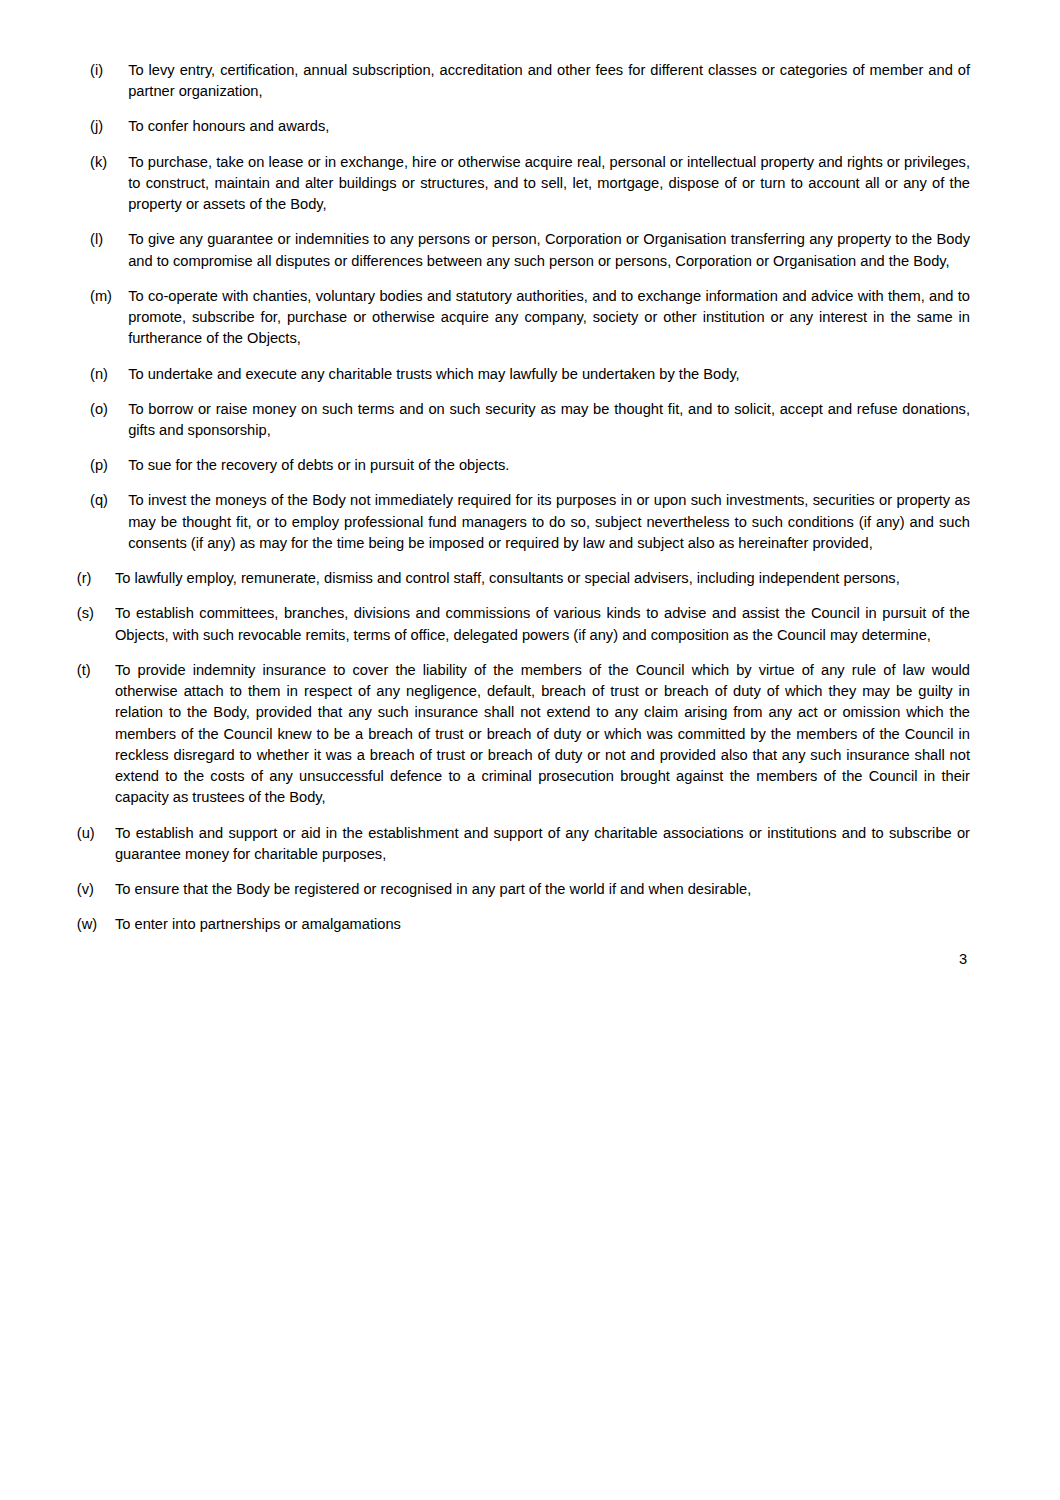(i) To levy entry, certification, annual subscription, accreditation and other fees for different classes or categories of member and of partner organization,
(j) To confer honours and awards,
(k) To purchase, take on lease or in exchange, hire or otherwise acquire real, personal or intellectual property and rights or privileges, to construct, maintain and alter buildings or structures, and to sell, let, mortgage, dispose of or turn to account all or any of the property or assets of the Body,
(l) To give any guarantee or indemnities to any persons or person, Corporation or Organisation transferring any property to the Body and to compromise all disputes or differences between any such person or persons, Corporation or Organisation and the Body,
(m) To co-operate with chanties, voluntary bodies and statutory authorities, and to exchange information and advice with them, and to promote, subscribe for, purchase or otherwise acquire any company, society or other institution or any interest in the same in furtherance of the Objects,
(n) To undertake and execute any charitable trusts which may lawfully be undertaken by the Body,
(o) To borrow or raise money on such terms and on such security as may be thought fit, and to solicit, accept and refuse donations, gifts and sponsorship,
(p) To sue for the recovery of debts or in pursuit of the objects.
(q) To invest the moneys of the Body not immediately required for its purposes in or upon such investments, securities or property as may be thought fit, or to employ professional fund managers to do so, subject nevertheless to such conditions (if any) and such consents (if any) as may for the time being be imposed or required by law and subject also as hereinafter provided,
(r) To lawfully employ, remunerate, dismiss and control staff, consultants or special advisers, including independent persons,
(s) To establish committees, branches, divisions and commissions of various kinds to advise and assist the Council in pursuit of the Objects, with such revocable remits, terms of office, delegated powers (if any) and composition as the Council may determine,
(t) To provide indemnity insurance to cover the liability of the members of the Council which by virtue of any rule of law would otherwise attach to them in respect of any negligence, default, breach of trust or breach of duty of which they may be guilty in relation to the Body, provided that any such insurance shall not extend to any claim arising from any act or omission which the members of the Council knew to be a breach of trust or breach of duty or which was committed by the members of the Council in reckless disregard to whether it was a breach of trust or breach of duty or not and provided also that any such insurance shall not extend to the costs of any unsuccessful defence to a criminal prosecution brought against the members of the Council in their capacity as trustees of the Body,
(u) To establish and support or aid in the establishment and support of any charitable associations or institutions and to subscribe or guarantee money for charitable purposes,
(v) To ensure that the Body be registered or recognised in any part of the world if and when desirable,
(w) To enter into partnerships or amalgamations
3